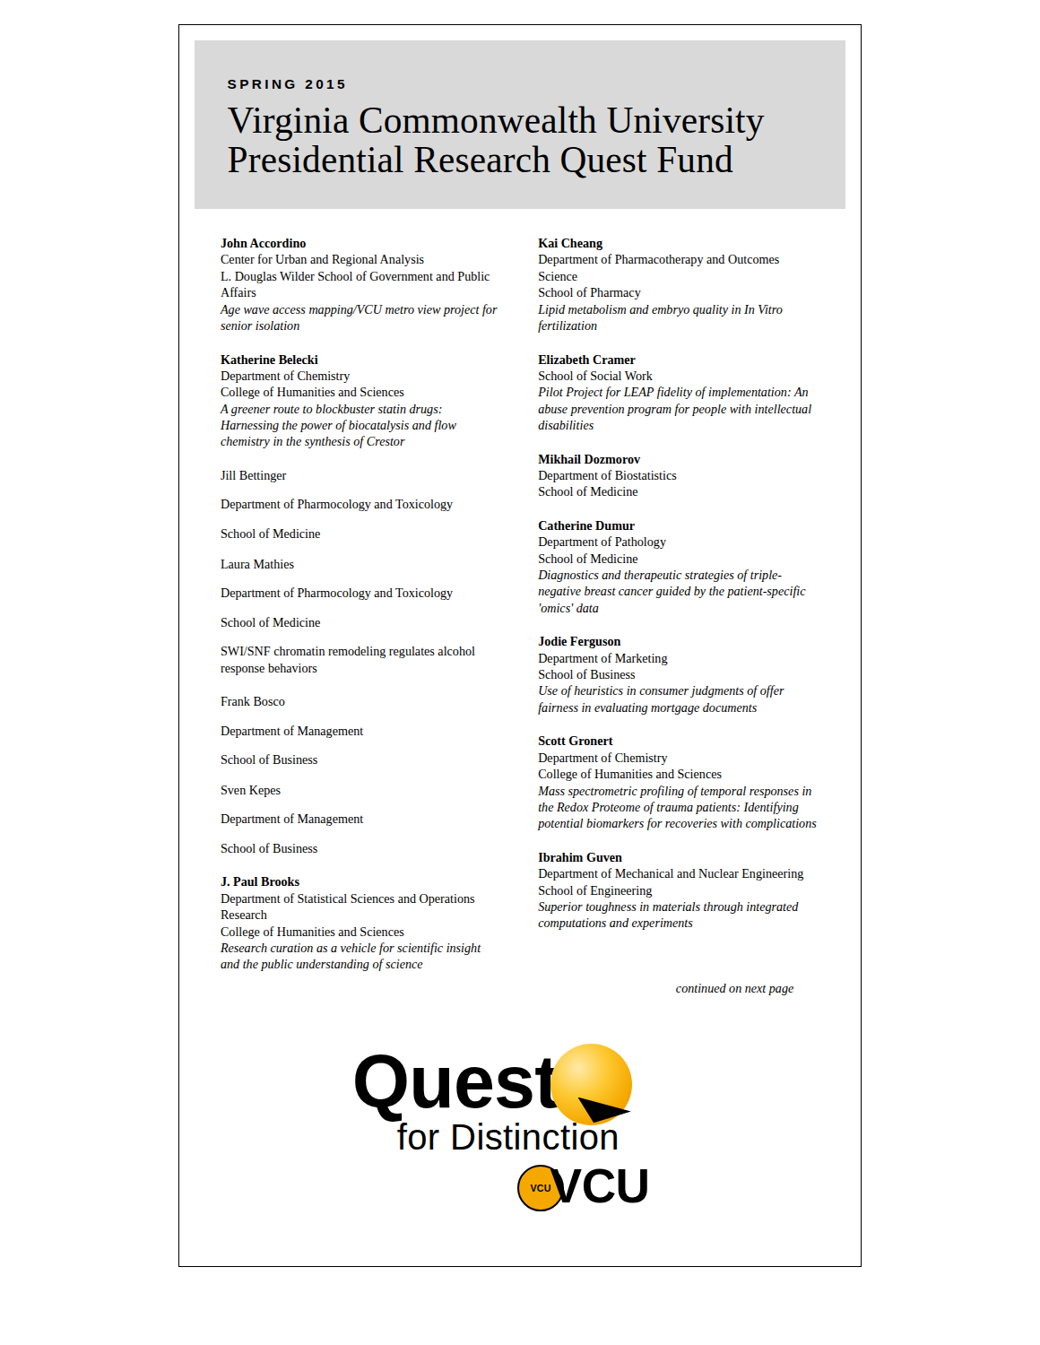Spring 2015
Virginia Commonwealth University
Presidential Research Quest Fund
John Accordino
Center for Urban and Regional Analysis
L. Douglas Wilder School of Government and Public Affairs
Age wave access mapping/VCU metro view project for senior isolation
Katherine Belecki
Department of Chemistry
College of Humanities and Sciences
A greener route to blockbuster statin drugs: Harnessing the power of biocatalysis and flow chemistry in the synthesis of Crestor
Jill Bettinger
Department of Pharmocology and Toxicology
School of Medicine
Laura Mathies
Department of Pharmocology and Toxicology
School of Medicine
SWI/SNF chromatin remodeling regulates alcohol response behaviors
Frank Bosco
Department of Management
School of Business
Sven Kepes
Department of Management
School of Business
J. Paul Brooks
Department of Statistical Sciences and Operations Research
College of Humanities and Sciences
Research curation as a vehicle for scientific insight and the public understanding of science
Kai Cheang
Department of Pharmacotherapy and Outcomes Science
School of Pharmacy
Lipid metabolism and embryo quality in In Vitro fertilization
Elizabeth Cramer
School of Social Work
Pilot Project for LEAP fidelity of implementation: An abuse prevention program for people with intellectual disabilities
Mikhail Dozmorov
Department of Biostatistics
School of Medicine
Catherine Dumur
Department of Pathology
School of Medicine
Diagnostics and therapeutic strategies of triple-negative breast cancer guided by the patient-specific 'omics' data
Jodie Ferguson
Department of Marketing
School of Business
Use of heuristics in consumer judgments of offer fairness in evaluating mortgage documents
Scott Gronert
Department of Chemistry
College of Humanities and Sciences
Mass spectrometric profiling of temporal responses in the Redox Proteome of trauma patients: Identifying potential biomarkers for recoveries with complications
Ibrahim Guven
Department of Mechanical and Nuclear Engineering
School of Engineering
Superior toughness in materials through integrated computations and experiments
continued on next page
Quest
for Distinction
VCU